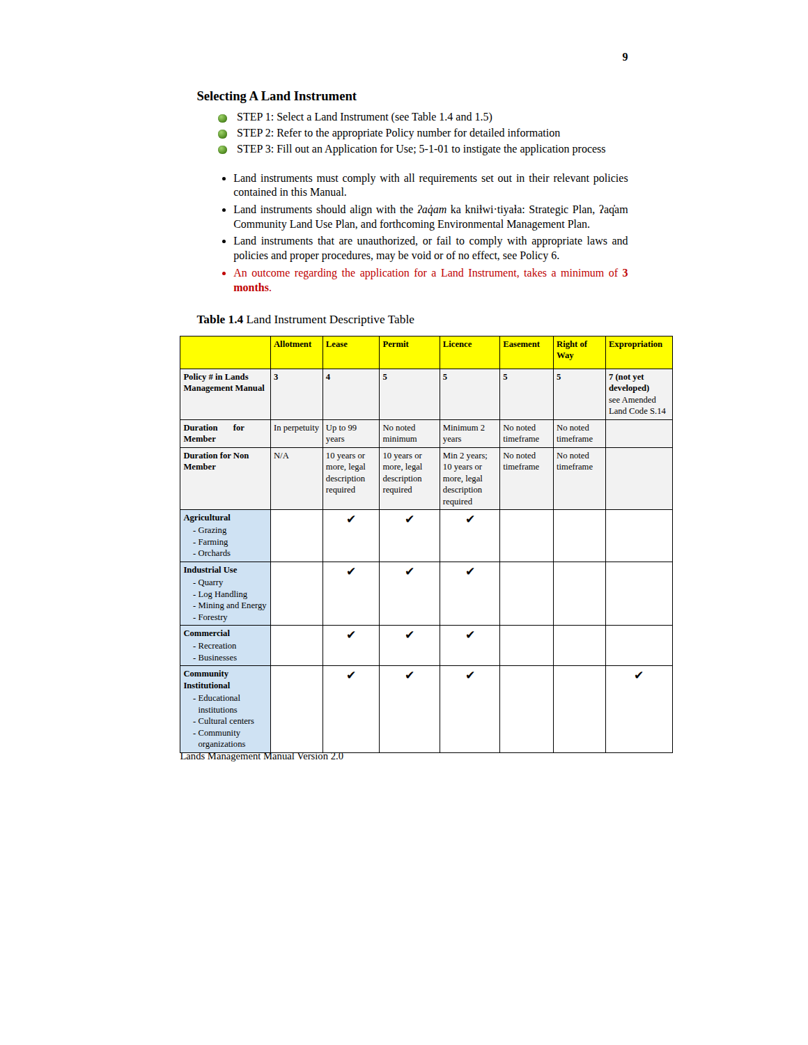9
Selecting A Land Instrument
STEP 1: Select a Land Instrument (see Table 1.4 and 1.5)
STEP 2: Refer to the appropriate Policy number for detailed information
STEP 3: Fill out an Application for Use; 5-1-01 to instigate the application process
Land instruments must comply with all requirements set out in their relevant policies contained in this Manual.
Land instruments should align with the ʔaq̓am ka kniɫwi·tiyaɫa: Strategic Plan, ʔaq̓am Community Land Use Plan, and forthcoming Environmental Management Plan.
Land instruments that are unauthorized, or fail to comply with appropriate laws and policies and proper procedures, may be void or of no effect, see Policy 6.
An outcome regarding the application for a Land Instrument, takes a minimum of 3 months.
Table 1.4 Land Instrument Descriptive Table
| | Allotment | Lease | Permit | Licence | Easement | Right of Way | Expropriation |
| --- | --- | --- | --- | --- | --- | --- | --- |
| Policy # in Lands Management Manual | 3 | 4 | 5 | 5 | 5 | 5 | 7 (not yet developed) see Amended Land Code S.14 |
| Duration for Member | In perpetuity | Up to 99 years | No noted minimum | Minimum 2 years | No noted timeframe | No noted timeframe | |
| Duration for Non Member | N/A | 10 years or more, legal description required | 10 years or more, legal description required | Min 2 years; 10 years or more, legal description required | No noted timeframe | No noted timeframe | |
| Agricultural Grazing Farming Orchards | | ✔ | ✔ | ✔ | | | |
| Industrial Use Quarry Log Handling Mining and Energy Forestry | | ✔ | ✔ | ✔ | | | |
| Commercial Recreation Businesses | | ✔ | ✔ | ✔ | | | |
| Community Institutional Educational institutions Cultural centers Community organizations | | ✔ | ✔ | ✔ | | | ✔ |
Lands Management Manual Version 2.0